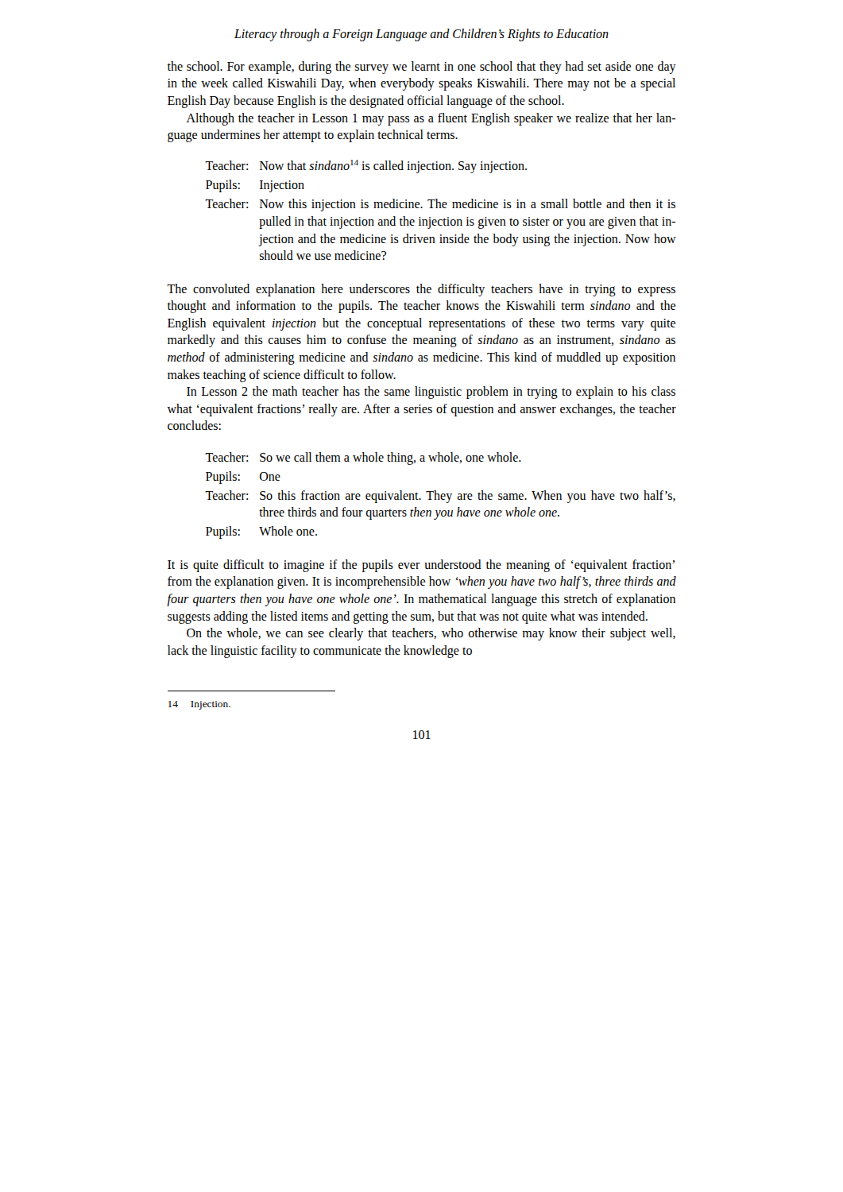Literacy through a Foreign Language and Children’s Rights to Education
the school. For example, during the survey we learnt in one school that they had set aside one day in the week called Kiswahili Day, when everybody speaks Kiswahili. There may not be a special English Day because English is the designated official language of the school.
Although the teacher in Lesson 1 may pass as a fluent English speaker we realize that her language undermines her attempt to explain technical terms.
| Teacher: | Now that sindano 14 is called injection. Say injection. |
| Pupils: | Injection |
| Teacher: | Now this injection is medicine. The medicine is in a small bottle and then it is pulled in that injection and the injection is given to sister or you are given that injection and the medicine is driven inside the body using the injection. Now how should we use medicine? |
The convoluted explanation here underscores the difficulty teachers have in trying to express thought and information to the pupils. The teacher knows the Kiswahili term sindano and the English equivalent injection but the conceptual representations of these two terms vary quite markedly and this causes him to confuse the meaning of sindano as an instrument, sindano as method of administering medicine and sindano as medicine. This kind of muddled up exposition makes teaching of science difficult to follow.
In Lesson 2 the math teacher has the same linguistic problem in trying to explain to his class what ‘equivalent fractions’ really are. After a series of question and answer exchanges, the teacher concludes:
| Teacher: | So we call them a whole thing, a whole, one whole. |
| Pupils: | One |
| Teacher: | So this fraction are equivalent. They are the same. When you have two half’s, three thirds and four quarters then you have one whole one. |
| Pupils: | Whole one. |
It is quite difficult to imagine if the pupils ever understood the meaning of ‘equivalent fraction’ from the explanation given. It is incomprehensible how ‘when you have two half’s, three thirds and four quarters then you have one whole one’. In mathematical language this stretch of explanation suggests adding the listed items and getting the sum, but that was not quite what was intended.
On the whole, we can see clearly that teachers, who otherwise may know their subject well, lack the linguistic facility to communicate the knowledge to
14 Injection.
101